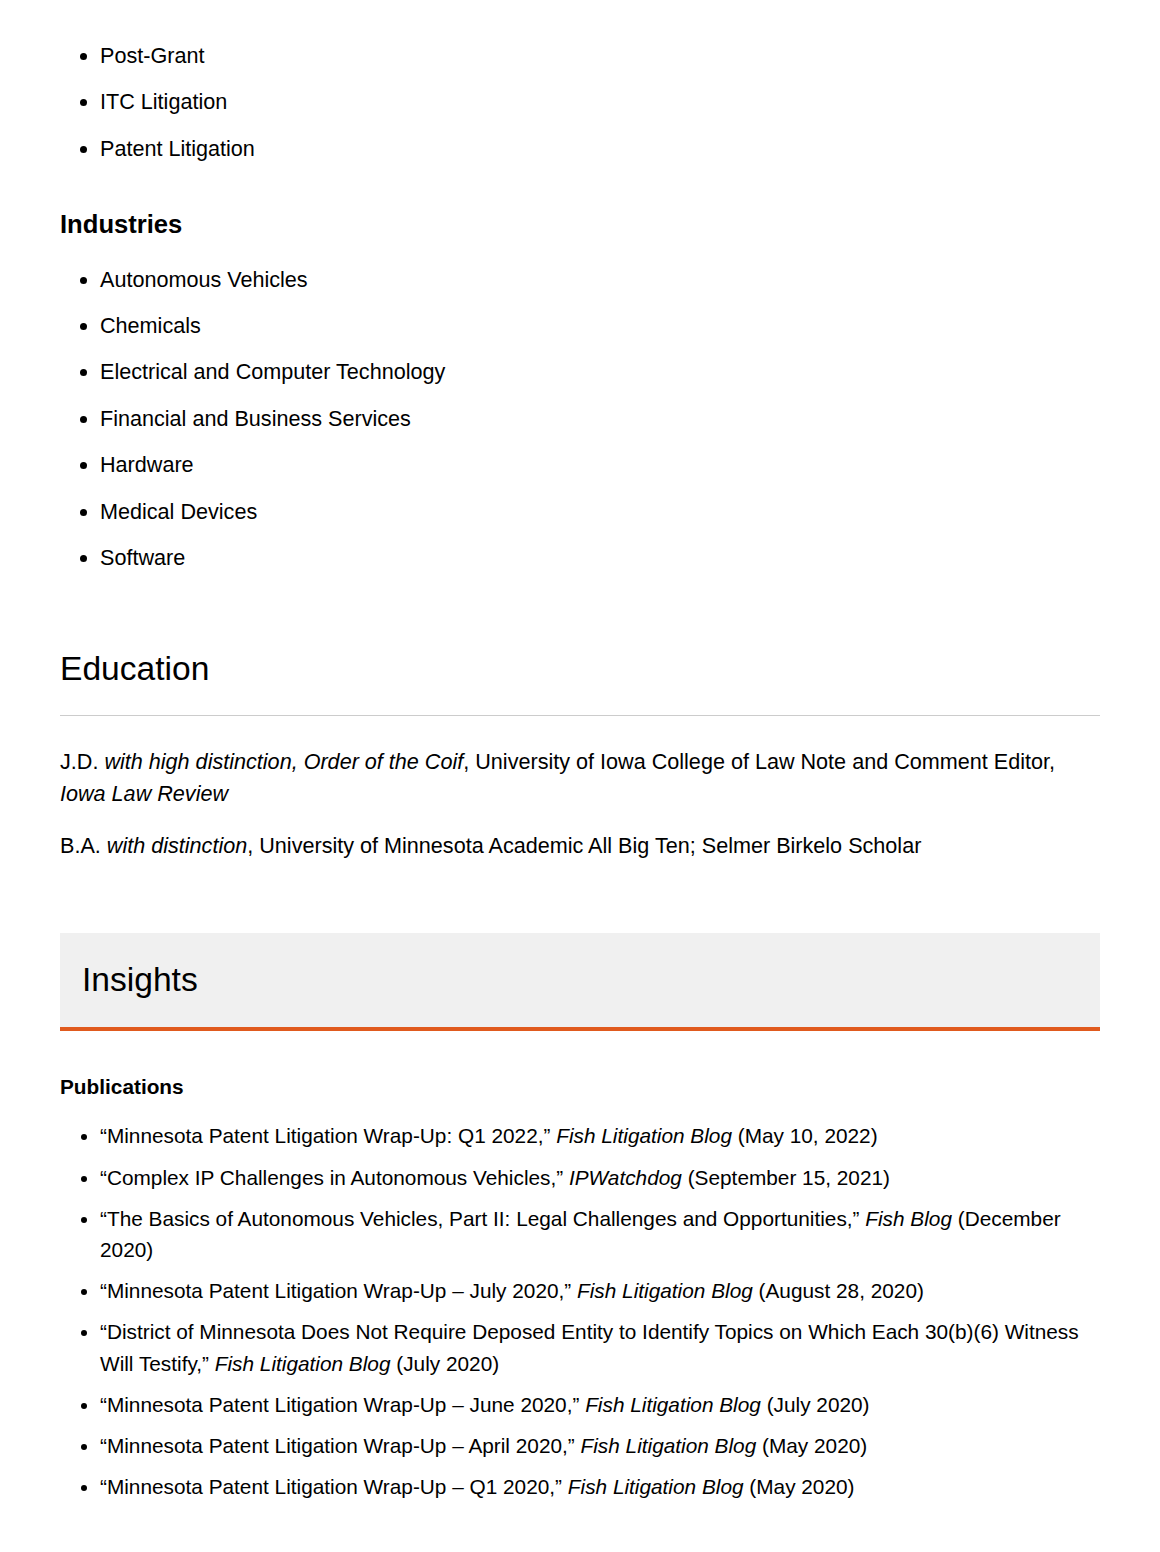Post-Grant
ITC Litigation
Patent Litigation
Industries
Autonomous Vehicles
Chemicals
Electrical and Computer Technology
Financial and Business Services
Hardware
Medical Devices
Software
Education
J.D. with high distinction, Order of the Coif, University of Iowa College of Law Note and Comment Editor, Iowa Law Review
B.A. with distinction, University of Minnesota Academic All Big Ten; Selmer Birkelo Scholar
Insights
Publications
“Minnesota Patent Litigation Wrap-Up: Q1 2022,” Fish Litigation Blog (May 10, 2022)
“Complex IP Challenges in Autonomous Vehicles,” IPWatchdog (September 15, 2021)
“The Basics of Autonomous Vehicles, Part II: Legal Challenges and Opportunities,” Fish Blog (December 2020)
“Minnesota Patent Litigation Wrap-Up – July 2020,” Fish Litigation Blog (August 28, 2020)
“District of Minnesota Does Not Require Deposed Entity to Identify Topics on Which Each 30(b)(6) Witness Will Testify,” Fish Litigation Blog (July 2020)
“Minnesota Patent Litigation Wrap-Up – June 2020,” Fish Litigation Blog (July 2020)
“Minnesota Patent Litigation Wrap-Up – April 2020,” Fish Litigation Blog (May 2020)
“Minnesota Patent Litigation Wrap-Up – Q1 2020,” Fish Litigation Blog (May 2020)